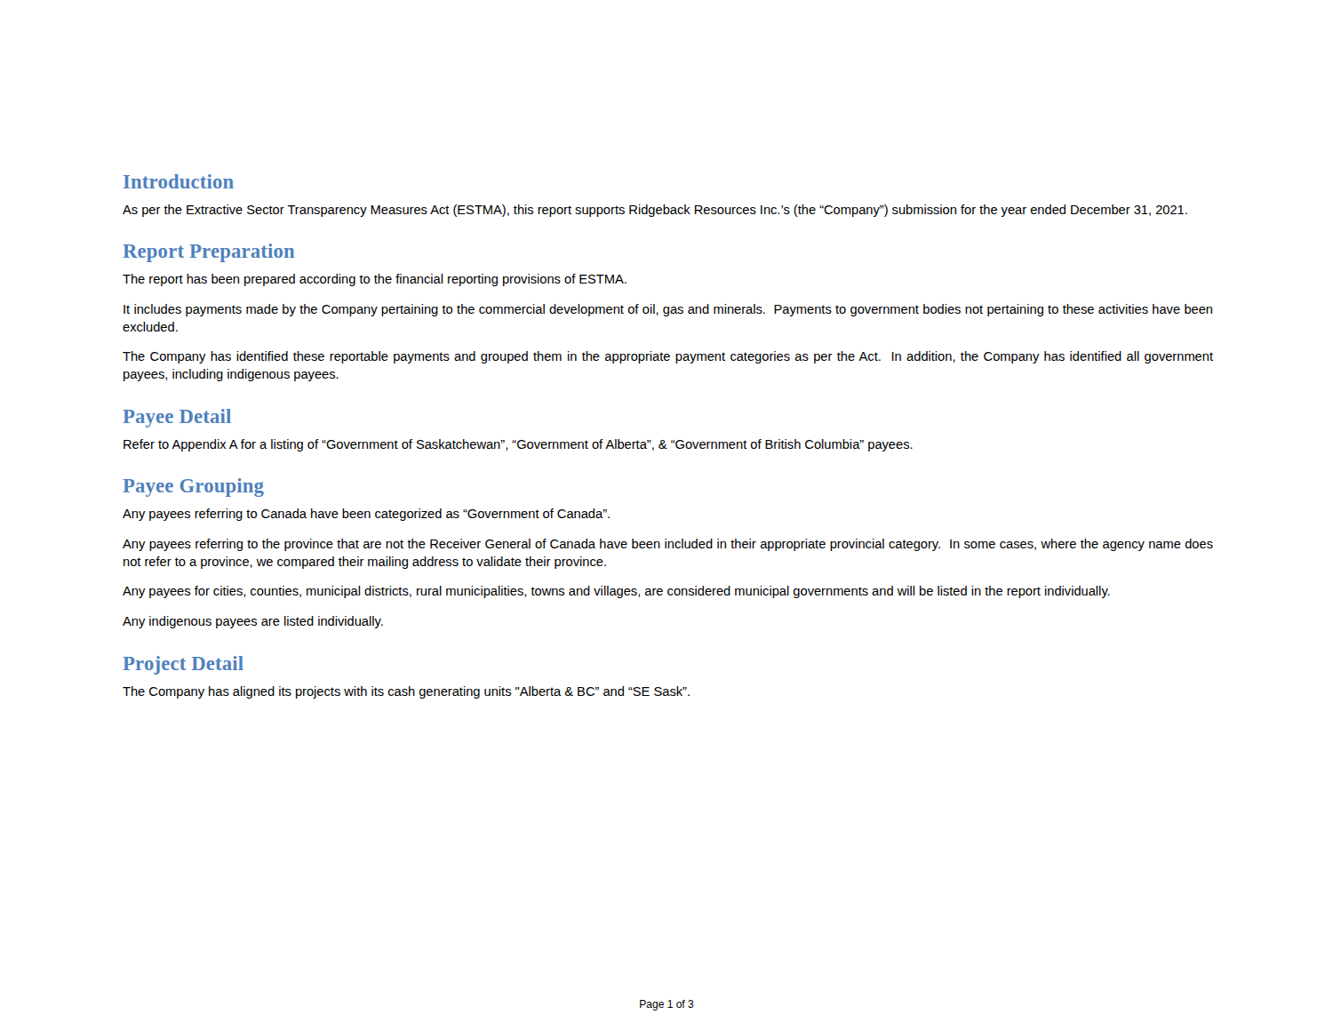Introduction
As per the Extractive Sector Transparency Measures Act (ESTMA), this report supports Ridgeback Resources Inc.’s (the “Company”) submission for the year ended December 31, 2021.
Report Preparation
The report has been prepared according to the financial reporting provisions of ESTMA.
It includes payments made by the Company pertaining to the commercial development of oil, gas and minerals. Payments to government bodies not pertaining to these activities have been excluded.
The Company has identified these reportable payments and grouped them in the appropriate payment categories as per the Act. In addition, the Company has identified all government payees, including indigenous payees.
Payee Detail
Refer to Appendix A for a listing of “Government of Saskatchewan”, “Government of Alberta”, & “Government of British Columbia” payees.
Payee Grouping
Any payees referring to Canada have been categorized as “Government of Canada”.
Any payees referring to the province that are not the Receiver General of Canada have been included in their appropriate provincial category. In some cases, where the agency name does not refer to a province, we compared their mailing address to validate their province.
Any payees for cities, counties, municipal districts, rural municipalities, towns and villages, are considered municipal governments and will be listed in the report individually.
Any indigenous payees are listed individually.
Project Detail
The Company has aligned its projects with its cash generating units "Alberta & BC” and “SE Sask”.
Page 1 of 3